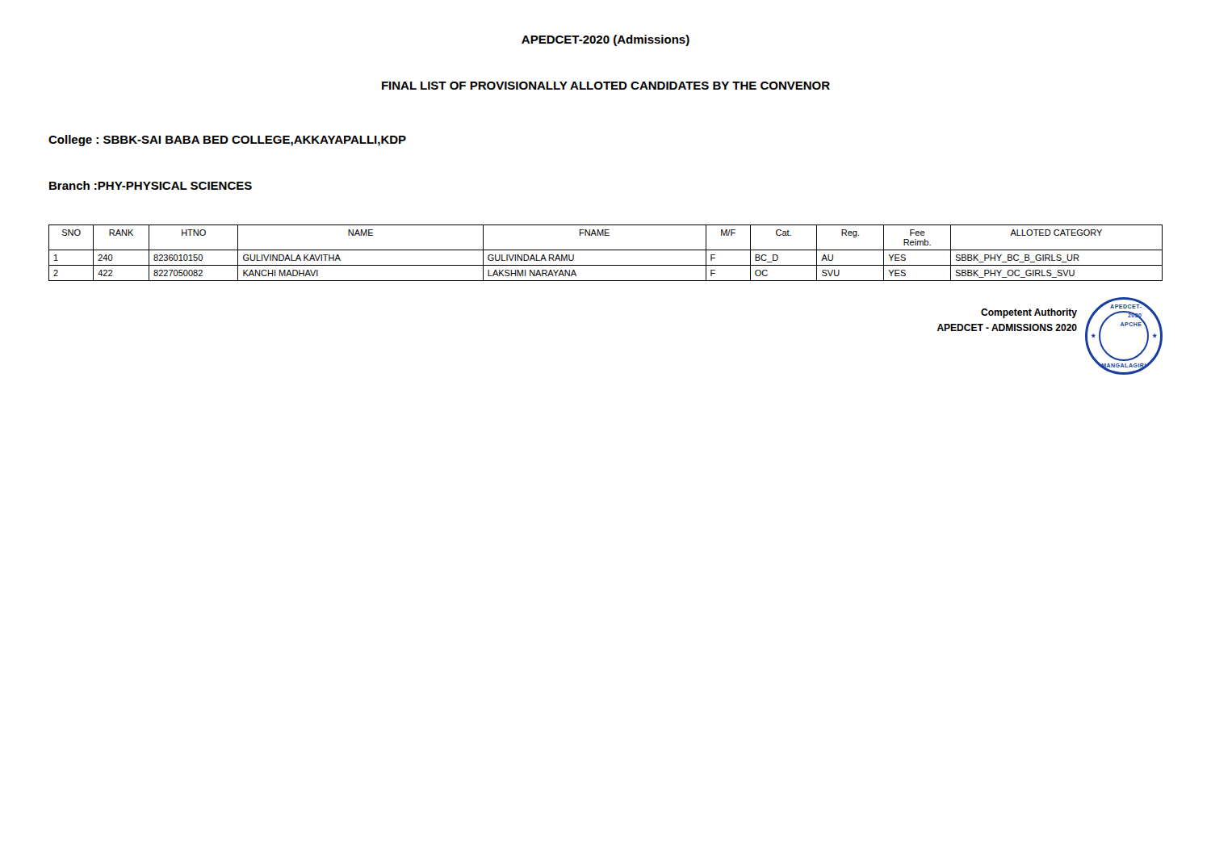APEDCET-2020 (Admissions)
FINAL LIST OF PROVISIONALLY ALLOTED CANDIDATES BY THE CONVENOR
College : SBBK-SAI BABA BED COLLEGE,AKKAYAPALLI,KDP
Branch :PHY-PHYSICAL SCIENCES
| SNO | RANK | HTNO | NAME | FNAME | M/F | Cat. | Reg. | Fee Reimb. | ALLOTED CATEGORY |
| --- | --- | --- | --- | --- | --- | --- | --- | --- | --- |
| 1 | 240 | 8236010150 | GULIVINDALA KAVITHA | GULIVINDALA RAMU | F | BC_D | AU | YES | SBBK_PHY_BC_B_GIRLS_UR |
| 2 | 422 | 8227050082 | KANCHI MADHAVI | LAKSHMI NARAYANA | F | OC | SVU | YES | SBBK_PHY_OC_GIRLS_SVU |
Competent Authority
APEDCET - ADMISSIONS 2020
APEDCET-2020 APCHE ★ ★ MANGALAGIRI